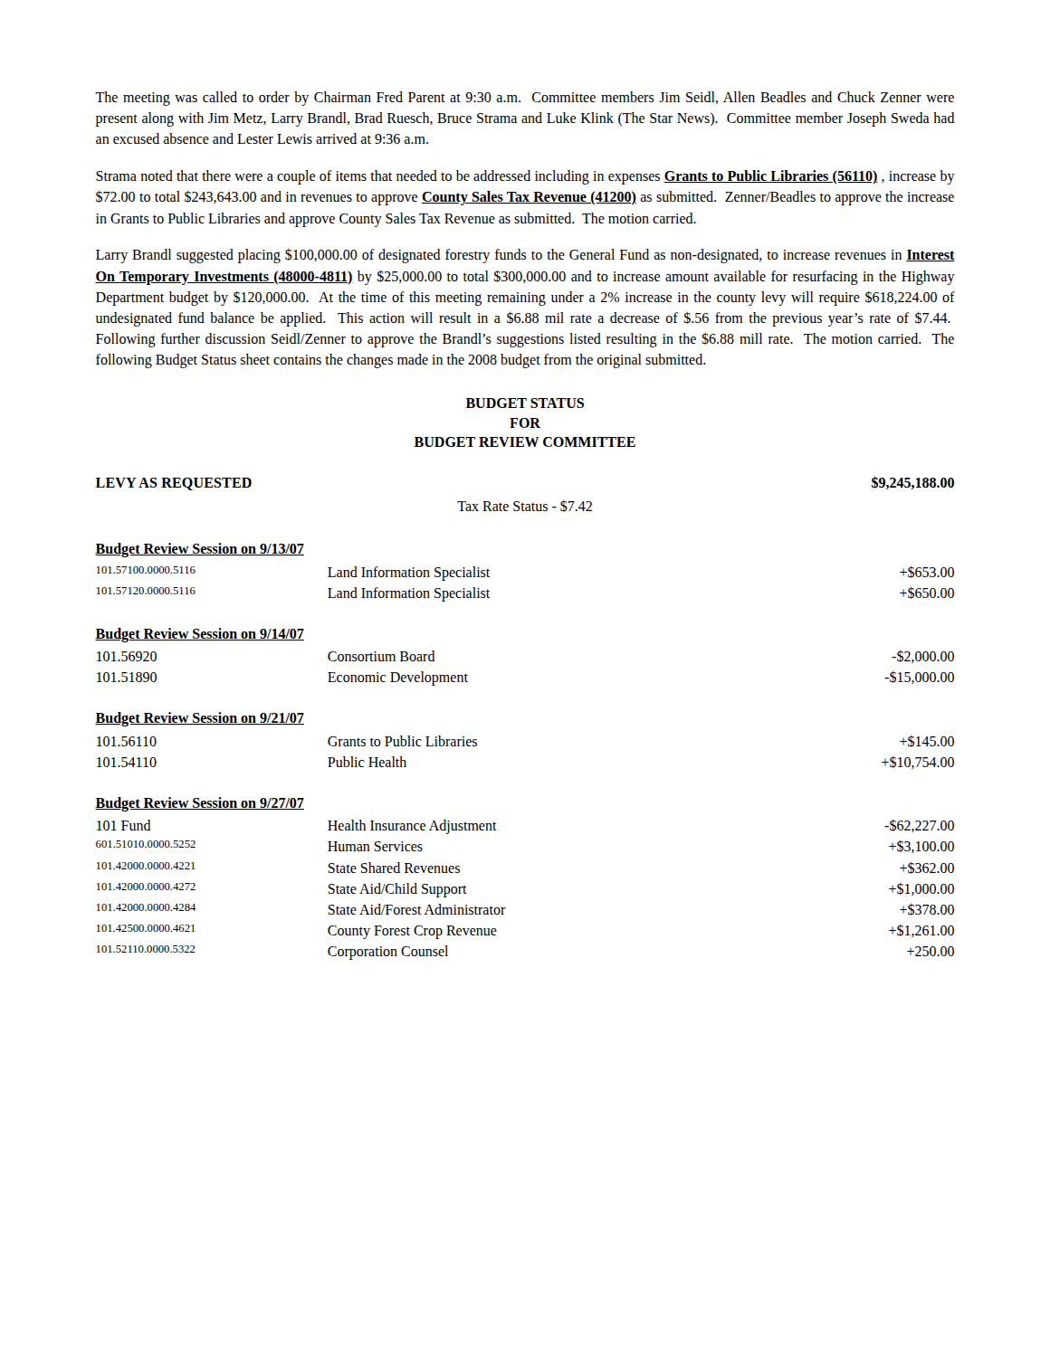The meeting was called to order by Chairman Fred Parent at 9:30 a.m. Committee members Jim Seidl, Allen Beadles and Chuck Zenner were present along with Jim Metz, Larry Brandl, Brad Ruesch, Bruce Strama and Luke Klink (The Star News). Committee member Joseph Sweda had an excused absence and Lester Lewis arrived at 9:36 a.m.
Strama noted that there were a couple of items that needed to be addressed including in expenses Grants to Public Libraries (56110) , increase by $72.00 to total $243,643.00 and in revenues to approve County Sales Tax Revenue (41200) as submitted. Zenner/Beadles to approve the increase in Grants to Public Libraries and approve County Sales Tax Revenue as submitted. The motion carried.
Larry Brandl suggested placing $100,000.00 of designated forestry funds to the General Fund as non-designated, to increase revenues in Interest On Temporary Investments (48000-4811) by $25,000.00 to total $300,000.00 and to increase amount available for resurfacing in the Highway Department budget by $120,000.00. At the time of this meeting remaining under a 2% increase in the county levy will require $618,224.00 of undesignated fund balance be applied. This action will result in a $6.88 mil rate a decrease of $.56 from the previous year’s rate of $7.44. Following further discussion Seidl/Zenner to approve the Brandl’s suggestions listed resulting in the $6.88 mill rate. The motion carried. The following Budget Status sheet contains the changes made in the 2008 budget from the original submitted.
BUDGET STATUS
FOR
BUDGET REVIEW COMMITTEE
LEVY AS REQUESTED$9,245,188.00
Tax Rate Status - $7.42
Budget Review Session on 9/13/07
| 101.57100.0000.5116 | Land Information Specialist | +$653.00 |
| 101.57120.0000.5116 | Land Information Specialist | +$650.00 |
Budget Review Session on 9/14/07
| 101.56920 | Consortium Board | -$2,000.00 |
| 101.51890 | Economic Development | -$15,000.00 |
Budget Review Session on 9/21/07
| 101.56110 | Grants to Public Libraries | +$145.00 |
| 101.54110 | Public Health | +$10,754.00 |
Budget Review Session on 9/27/07
| 101 Fund | Health Insurance Adjustment | -$62,227.00 |
| 601.51010.0000.5252 | Human Services | +$3,100.00 |
| 101.42000.0000.4221 | State Shared Revenues | +$362.00 |
| 101.42000.0000.4272 | State Aid/Child Support | +$1,000.00 |
| 101.42000.0000.4284 | State Aid/Forest Administrator | +$378.00 |
| 101.42500.0000.4621 | County Forest Crop Revenue | +$1,261.00 |
| 101.52110.0000.5322 | Corporation Counsel | +250.00 |